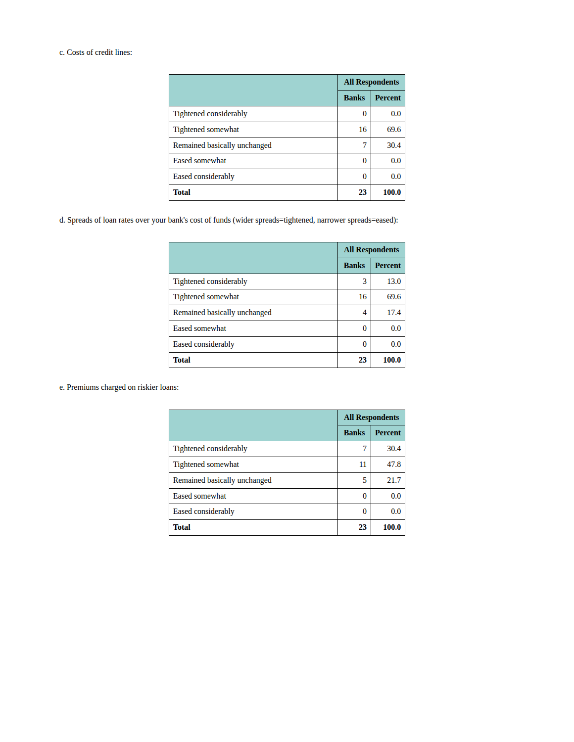c. Costs of credit lines:
| | All Respondents |
| --- | --- |
| Banks | Percent |
| Tightened considerably | 0 | 0.0 |
| Tightened somewhat | 16 | 69.6 |
| Remained basically unchanged | 7 | 30.4 |
| Eased somewhat | 0 | 0.0 |
| Eased considerably | 0 | 0.0 |
| Total | 23 | 100.0 |
d. Spreads of loan rates over your bank's cost of funds (wider spreads=tightened, narrower spreads=eased):
| | All Respondents |
| --- | --- |
| Banks | Percent |
| Tightened considerably | 3 | 13.0 |
| Tightened somewhat | 16 | 69.6 |
| Remained basically unchanged | 4 | 17.4 |
| Eased somewhat | 0 | 0.0 |
| Eased considerably | 0 | 0.0 |
| Total | 23 | 100.0 |
e. Premiums charged on riskier loans:
| | All Respondents |
| --- | --- |
| Banks | Percent |
| Tightened considerably | 7 | 30.4 |
| Tightened somewhat | 11 | 47.8 |
| Remained basically unchanged | 5 | 21.7 |
| Eased somewhat | 0 | 0.0 |
| Eased considerably | 0 | 0.0 |
| Total | 23 | 100.0 |